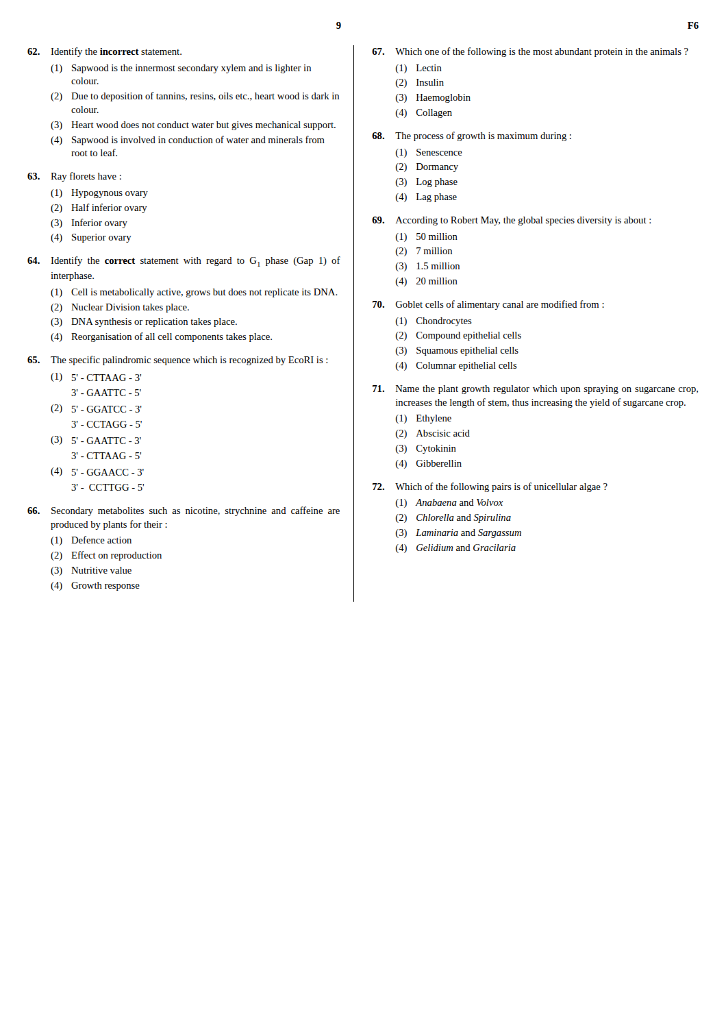9 F6
62.
Identify the incorrect statement.
(1) Sapwood is the innermost secondary xylem and is lighter in colour.
(2) Due to deposition of tannins, resins, oils etc., heart wood is dark in colour.
(3) Heart wood does not conduct water but gives mechanical support.
(4) Sapwood is involved in conduction of water and minerals from root to leaf.
63.
Ray florets have :
(1) Hypogynous ovary
(2) Half inferior ovary
(3) Inferior ovary
(4) Superior ovary
64.
Identify the correct statement with regard to G1 phase (Gap 1) of interphase.
(1) Cell is metabolically active, grows but does not replicate its DNA.
(2) Nuclear Division takes place.
(3) DNA synthesis or replication takes place.
(4) Reorganisation of all cell components takes place.
65.
The specific palindromic sequence which is recognized by EcoRI is :
(1)
5' - CTTAAG - 3'
3' - GAATTC - 5'
(2)
5' - GGATCC - 3'
3' - CCTAGG - 5'
(3)
5' - GAATTC - 3'
3' - CTTAAG - 5'
(4)
5' - GGAACC - 3'
3' - CCTTGG - 5'
66.
Secondary metabolites such as nicotine, strychnine and caffeine are produced by plants for their :
(1) Defence action
(2) Effect on reproduction
(3) Nutritive value
(4) Growth response
67.
Which one of the following is the most abundant protein in the animals ?
(1) Lectin
(2) Insulin
(3) Haemoglobin
(4) Collagen
68.
The process of growth is maximum during :
(1) Senescence
(2) Dormancy
(3) Log phase
(4) Lag phase
69.
According to Robert May, the global species diversity is about :
(1) 50 million
(2) 7 million
(3) 1.5 million
(4) 20 million
70.
Goblet cells of alimentary canal are modified from :
(1) Chondrocytes
(2) Compound epithelial cells
(3) Squamous epithelial cells
(4) Columnar epithelial cells
71.
Name the plant growth regulator which upon spraying on sugarcane crop, increases the length of stem, thus increasing the yield of sugarcane crop.
(1) Ethylene
(2) Abscisic acid
(3) Cytokinin
(4) Gibberellin
72.
Which of the following pairs is of unicellular algae ?
(1) Anabaena and Volvox
(2) Chlorella and Spirulina
(3) Laminaria and Sargassum
(4) Gelidium and Gracilaria